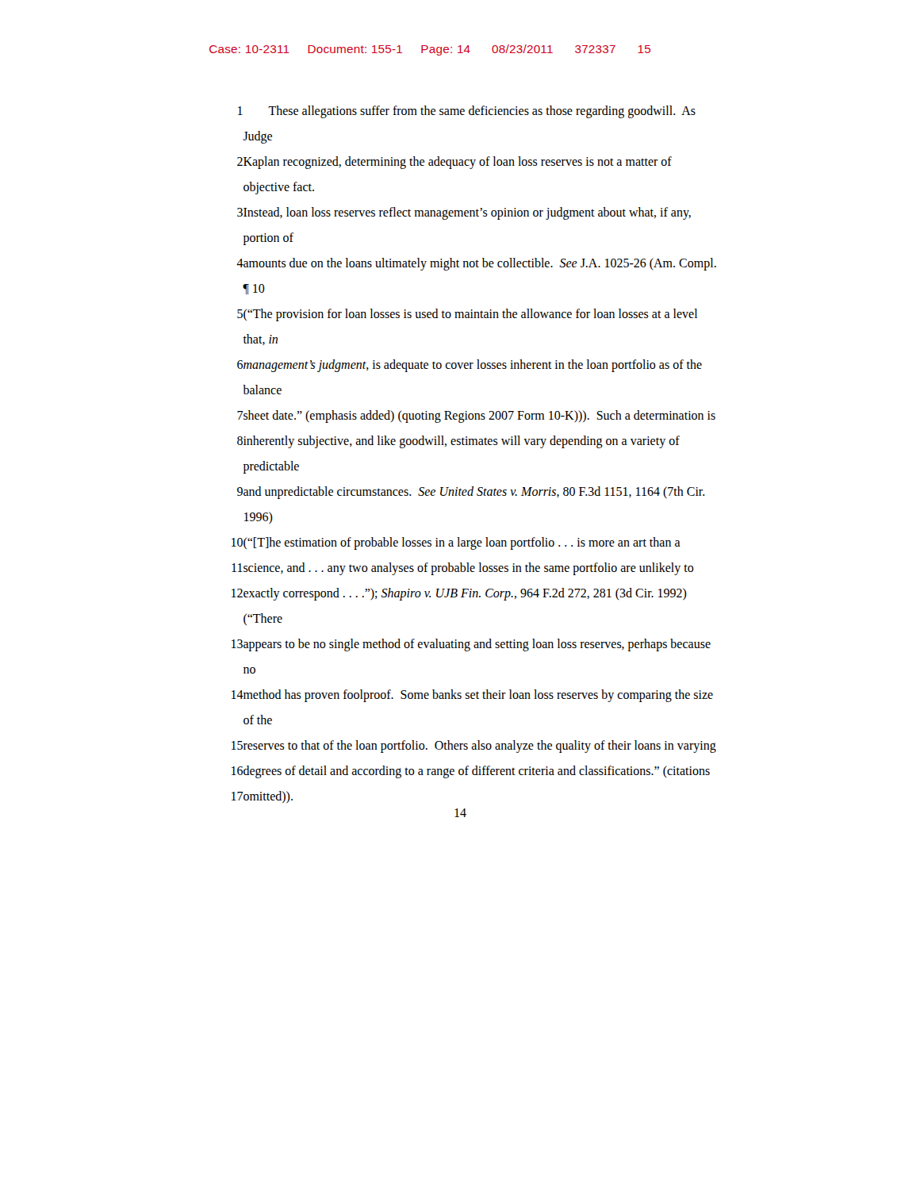Case: 10-2311 Document: 155-1 Page: 14 08/23/2011 372337 15
| 1 | These allegations suffer from the same deficiencies as those regarding goodwill. As Judge |
| 2 | Kaplan recognized, determining the adequacy of loan loss reserves is not a matter of objective fact. |
| 3 | Instead, loan loss reserves reflect management’s opinion or judgment about what, if any, portion of |
| 4 | amounts due on the loans ultimately might not be collectible. See J.A. 1025-26 (Am. Compl. ¶ 10 |
| 5 | (“The provision for loan losses is used to maintain the allowance for loan losses at a level that, in |
| 6 | management’s judgment , is adequate to cover losses inherent in the loan portfolio as of the balance |
| 7 | sheet date.” (emphasis added) (quoting Regions 2007 Form 10-K))). Such a determination is |
| 8 | inherently subjective, and like goodwill, estimates will vary depending on a variety of predictable |
| 9 | and unpredictable circumstances. See United States v. Morris , 80 F.3d 1151, 1164 (7th Cir. 1996) |
| 10 | (“[T]he estimation of probable losses in a large loan portfolio . . . is more an art than a |
| 11 | science, and . . . any two analyses of probable losses in the same portfolio are unlikely to |
| 12 | exactly correspond . . . .”); Shapiro v. UJB Fin. Corp. , 964 F.2d 272, 281 (3d Cir. 1992) (“There |
| 13 | appears to be no single method of evaluating and setting loan loss reserves, perhaps because no |
| 14 | method has proven foolproof. Some banks set their loan loss reserves by comparing the size of the |
| 15 | reserves to that of the loan portfolio. Others also analyze the quality of their loans in varying |
| 16 | degrees of detail and according to a range of different criteria and classifications.” (citations |
| 17 | omitted)). |
14